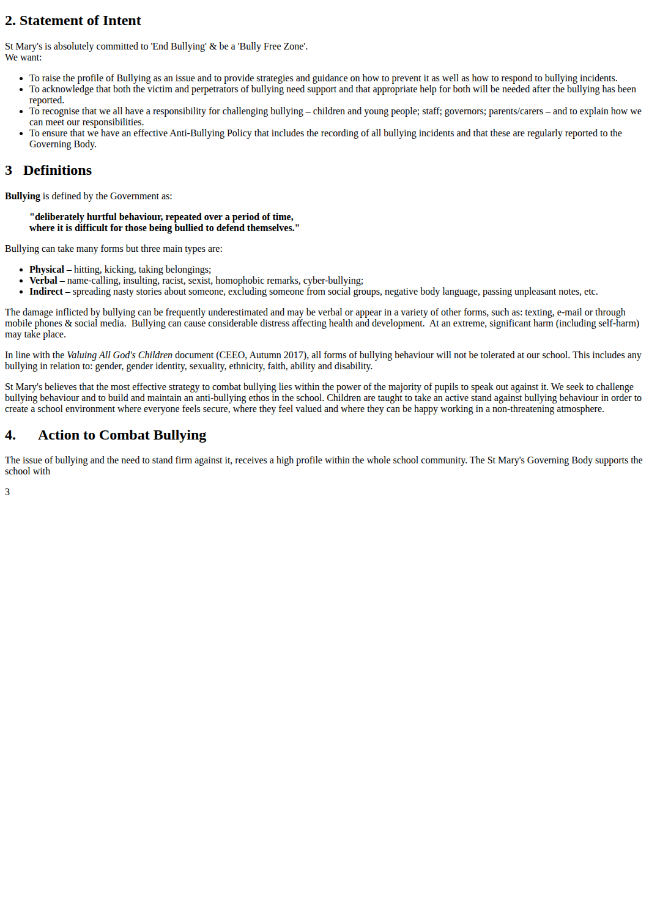2. Statement of Intent
St Mary's is absolutely committed to 'End Bullying' & be a 'Bully Free Zone'.
We want:
To raise the profile of Bullying as an issue and to provide strategies and guidance on how to prevent it as well as how to respond to bullying incidents.
To acknowledge that both the victim and perpetrators of bullying need support and that appropriate help for both will be needed after the bullying has been reported.
To recognise that we all have a responsibility for challenging bullying – children and young people; staff; governors; parents/carers – and to explain how we can meet our responsibilities.
To ensure that we have an effective Anti-Bullying Policy that includes the recording of all bullying incidents and that these are regularly reported to the Governing Body.
3 Definitions
Bullying is defined by the Government as:
"deliberately hurtful behaviour, repeated over a period of time,
where it is difficult for those being bullied to defend themselves."
Bullying can take many forms but three main types are:
Physical – hitting, kicking, taking belongings;
Verbal – name-calling, insulting, racist, sexist, homophobic remarks, cyber-bullying;
Indirect – spreading nasty stories about someone, excluding someone from social groups, negative body language, passing unpleasant notes, etc.
The damage inflicted by bullying can be frequently underestimated and may be verbal or appear in a variety of other forms, such as: texting, e-mail or through mobile phones & social media. Bullying can cause considerable distress affecting health and development. At an extreme, significant harm (including self-harm) may take place.
In line with the Valuing All God's Children document (CEEO, Autumn 2017), all forms of bullying behaviour will not be tolerated at our school. This includes any bullying in relation to: gender, gender identity, sexuality, ethnicity, faith, ability and disability.
St Mary's believes that the most effective strategy to combat bullying lies within the power of the majority of pupils to speak out against it. We seek to challenge bullying behaviour and to build and maintain an anti-bullying ethos in the school. Children are taught to take an active stand against bullying behaviour in order to create a school environment where everyone feels secure, where they feel valued and where they can be happy working in a non-threatening atmosphere.
4. Action to Combat Bullying
The issue of bullying and the need to stand firm against it, receives a high profile within the whole school community. The St Mary's Governing Body supports the school with
3